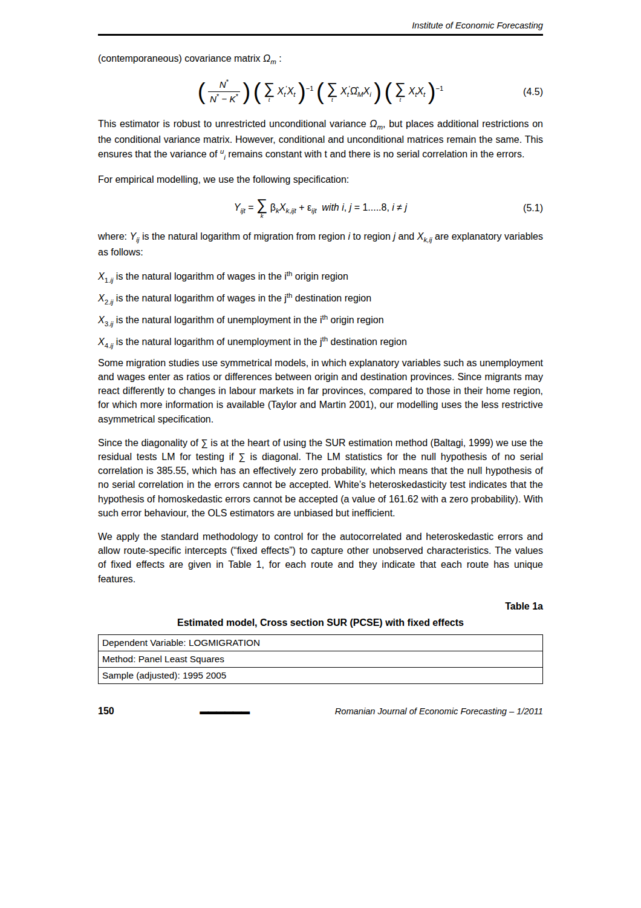Institute of Economic Forecasting
(contemporaneous) covariance matrix Ωm :
( N*N* − K* ) ( ∑t Xt'Xt )−1 ( ∑t Xt'Ω̂MXi ) ( ∑t XtXt )−1 (4.5)
This estimator is robust to unrestricted unconditional variance Ωm, but places additional restrictions on the conditional variance matrix. However, conditional and unconditional matrices remain the same. This ensures that the variance of ui remains constant with t and there is no serial correlation in the errors.
For empirical modelling, we use the following specification:
Yijt = ∑k βkXk,ijt + εijt with i, j = 1.....8, i ≠ j (5.1)
where: Yij is the natural logarithm of migration from region i to region j and Xk,ij are explanatory variables as follows:
X1.ij is the natural logarithm of wages in the ith origin region
X2.ij is the natural logarithm of wages in the jth destination region
X3.ij is the natural logarithm of unemployment in the ith origin region
X4.ij is the natural logarithm of unemployment in the jth destination region
Some migration studies use symmetrical models, in which explanatory variables such as unemployment and wages enter as ratios or differences between origin and destination provinces. Since migrants may react differently to changes in labour markets in far provinces, compared to those in their home region, for which more information is available (Taylor and Martin 2001), our modelling uses the less restrictive asymmetrical specification.
Since the diagonality of ∑ is at the heart of using the SUR estimation method (Baltagi, 1999) we use the residual tests LM for testing if ∑ is diagonal. The LM statistics for the null hypothesis of no serial correlation is 385.55, which has an effectively zero probability, which means that the null hypothesis of no serial correlation in the errors cannot be accepted. White’s heteroskedasticity test indicates that the hypothesis of homoskedastic errors cannot be accepted (a value of 161.62 with a zero probability). With such error behaviour, the OLS estimators are unbiased but inefficient.
We apply the standard methodology to control for the autocorrelated and heteroskedastic errors and allow route-specific intercepts (“fixed effects”) to capture other unobserved characteristics. The values of fixed effects are given in Table 1, for each route and they indicate that each route has unique features.
Table 1a
Estimated model, Cross section SUR (PCSE) with fixed effects
| Dependent Variable: LOGMIGRATION |
| Method: Panel Least Squares |
| Sample (adjusted): 1995 2005 |
150 ▬▬▬▬▬▬ Romanian Journal of Economic Forecasting – 1/2011